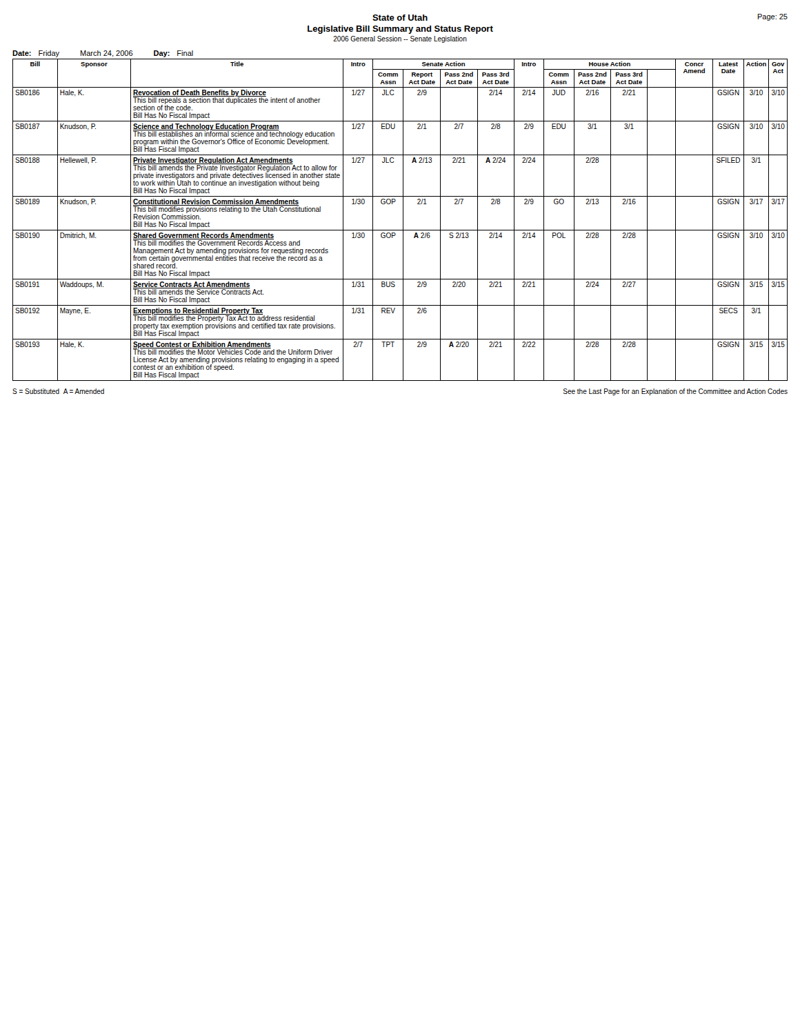State of Utah
Legislative Bill Summary and Status Report
2006 General Session -- Senate Legislation
Page: 25
Date: Friday March 24, 2006 Day: Final
| Bill | Sponsor | Title | Intro | Senate Action | Intro | House Action | Concr Amend | Latest Date | Action | Gov Act |
| --- | --- | --- | --- | --- | --- | --- | --- | --- | --- | --- |
| Comm Assn | Report Act Date | Pass 2nd Act Date | Pass 3rd Act Date | Comm Assn | Pass 2nd Act Date | Pass 3rd Act Date | |
| SB0186 | Hale, K. | Revocation of Death Benefits by Divorce This bill repeals a section that duplicates the intent of another section of the code. Bill Has No Fiscal Impact | 1/27 | JLC | 2/9 | | 2/14 | 2/14 | JUD | 2/16 | 2/21 | | | GSIGN | 3/10 | 3/10 |
| SB0187 | Knudson, P. | Science and Technology Education Program This bill establishes an informal science and technology education program within the Governor's Office of Economic Development. Bill Has Fiscal Impact | 1/27 | EDU | 2/1 | 2/7 | 2/8 | 2/9 | EDU | 3/1 | 3/1 | | | GSIGN | 3/10 | 3/10 |
| SB0188 | Hellewell, P. | Private Investigator Regulation Act Amendments This bill amends the Private Investigator Regulation Act to allow for private investigators and private detectives licensed in another state to work within Utah to continue an investigation without being Bill Has No Fiscal Impact | 1/27 | JLC | A 2/13 | 2/21 | A 2/24 | 2/24 | | 2/28 | | | | SFILED | 3/1 | |
| SB0189 | Knudson, P. | Constitutional Revision Commission Amendments This bill modifies provisions relating to the Utah Constitutional Revision Commission. Bill Has No Fiscal Impact | 1/30 | GOP | 2/1 | 2/7 | 2/8 | 2/9 | GO | 2/13 | 2/16 | | | GSIGN | 3/17 | 3/17 |
| SB0190 | Dmitrich, M. | Shared Government Records Amendments This bill modifies the Government Records Access and Management Act by amending provisions for requesting records from certain governmental entities that receive the record as a shared record. Bill Has No Fiscal Impact | 1/30 | GOP | A 2/6 | S 2/13 | 2/14 | 2/14 | POL | 2/28 | 2/28 | | | GSIGN | 3/10 | 3/10 |
| SB0191 | Waddoups, M. | Service Contracts Act Amendments This bill amends the Service Contracts Act. Bill Has No Fiscal Impact | 1/31 | BUS | 2/9 | 2/20 | 2/21 | 2/21 | | 2/24 | 2/27 | | | GSIGN | 3/15 | 3/15 |
| SB0192 | Mayne, E. | Exemptions to Residential Property Tax This bill modifies the Property Tax Act to address residential property tax exemption provisions and certified tax rate provisions. Bill Has Fiscal Impact | 1/31 | REV | 2/6 | | | | | | | | | SECS | 3/1 | |
| SB0193 | Hale, K. | Speed Contest or Exhibition Amendments This bill modifies the Motor Vehicles Code and the Uniform Driver License Act by amending provisions relating to engaging in a speed contest or an exhibition of speed. Bill Has Fiscal Impact | 2/7 | TPT | 2/9 | A 2/20 | 2/21 | 2/22 | | 2/28 | 2/28 | | | GSIGN | 3/15 | 3/15 |
S = Substituted A = Amended
See the Last Page for an Explanation of the Committee and Action Codes